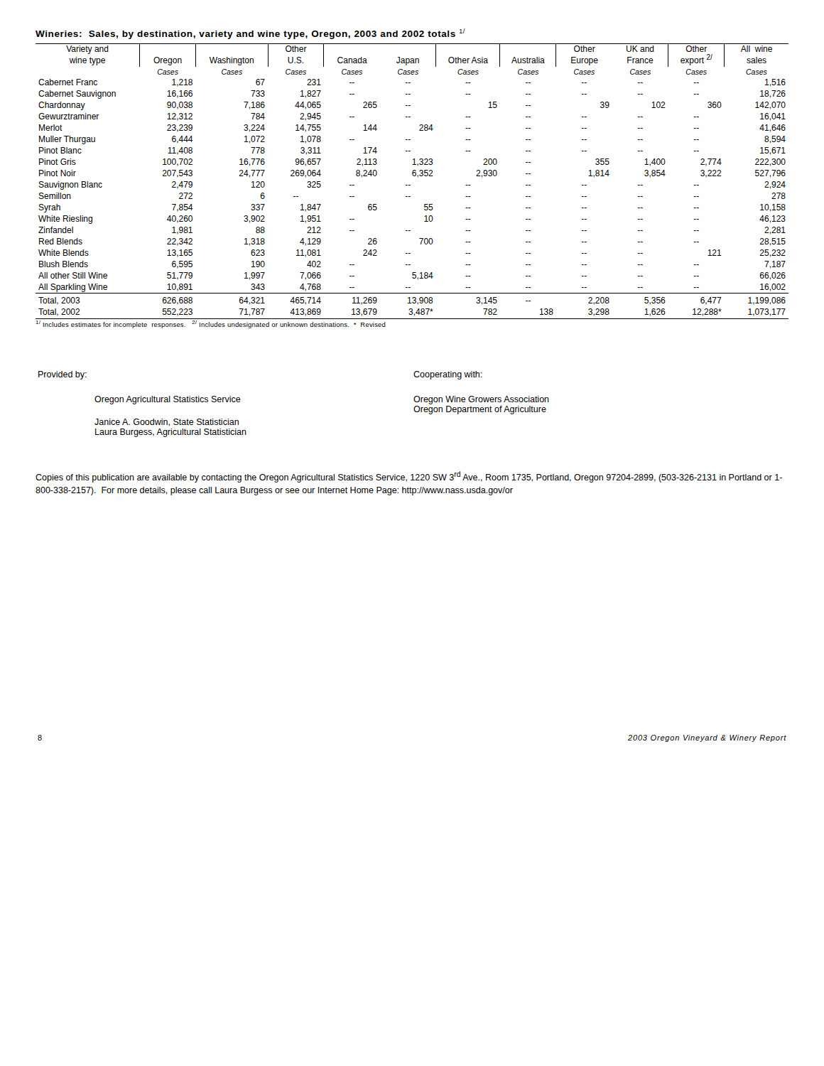Wineries: Sales, by destination, variety and wine type, Oregon, 2003 and 2002 totals 1/
| Variety and | | | Other | | | | | Other | UK and | Other | All wine |
| --- | --- | --- | --- | --- | --- | --- | --- | --- | --- | --- | --- |
| wine type | Oregon | Washington | U.S. | Canada | Japan | Other Asia | Australia | Europe | France | export 2/ | sales |
| | Cases | Cases | Cases | Cases | Cases | Cases | Cases | Cases | Cases | Cases | Cases |
| Cabernet Franc | 1,218 | 67 | 231 | -- | -- | -- | -- | -- | -- | -- | 1,516 |
| Cabernet Sauvignon | 16,166 | 733 | 1,827 | -- | -- | -- | -- | -- | -- | -- | 18,726 |
| Chardonnay | 90,038 | 7,186 | 44,065 | 265 | -- | 15 | -- | 39 | 102 | 360 | 142,070 |
| Gewurztraminer | 12,312 | 784 | 2,945 | -- | -- | -- | -- | -- | -- | -- | 16,041 |
| Merlot | 23,239 | 3,224 | 14,755 | 144 | 284 | -- | -- | -- | -- | -- | 41,646 |
| Muller Thurgau | 6,444 | 1,072 | 1,078 | -- | -- | -- | -- | -- | -- | -- | 8,594 |
| Pinot Blanc | 11,408 | 778 | 3,311 | 174 | -- | -- | -- | -- | -- | -- | 15,671 |
| Pinot Gris | 100,702 | 16,776 | 96,657 | 2,113 | 1,323 | 200 | -- | 355 | 1,400 | 2,774 | 222,300 |
| Pinot Noir | 207,543 | 24,777 | 269,064 | 8,240 | 6,352 | 2,930 | -- | 1,814 | 3,854 | 3,222 | 527,796 |
| Sauvignon Blanc | 2,479 | 120 | 325 | -- | -- | -- | -- | -- | -- | -- | 2,924 |
| Semillon | 272 | 6 | -- | -- | -- | -- | -- | -- | -- | -- | 278 |
| Syrah | 7,854 | 337 | 1,847 | 65 | 55 | -- | -- | -- | -- | -- | 10,158 |
| White Riesling | 40,260 | 3,902 | 1,951 | -- | 10 | -- | -- | -- | -- | -- | 46,123 |
| Zinfandel | 1,981 | 88 | 212 | -- | -- | -- | -- | -- | -- | -- | 2,281 |
| Red Blends | 22,342 | 1,318 | 4,129 | 26 | 700 | -- | -- | -- | -- | -- | 28,515 |
| White Blends | 13,165 | 623 | 11,081 | 242 | -- | -- | -- | -- | -- | 121 | 25,232 |
| Blush Blends | 6,595 | 190 | 402 | -- | -- | -- | -- | -- | -- | -- | 7,187 |
| All other Still Wine | 51,779 | 1,997 | 7,066 | -- | 5,184 | -- | -- | -- | -- | -- | 66,026 |
| All Sparkling Wine | 10,891 | 343 | 4,768 | -- | -- | -- | -- | -- | -- | -- | 16,002 |
| Total, 2003 | 626,688 | 64,321 | 465,714 | 11,269 | 13,908 | 3,145 | -- | 2,208 | 5,356 | 6,477 | 1,199,086 |
| Total, 2002 | 552,223 | 71,787 | 413,869 | 13,679 | 3,487* | 782 | 138 | 3,298 | 1,626 | 12,288* | 1,073,177 |
1/ Includes estimates for incomplete responses. 2/ Includes undesignated or unknown destinations. * Revised
| Provided by: | Cooperating with: |
| Oregon Agricultural Statistics Service | Oregon Wine Growers Association Oregon Department of Agriculture |
| Janice A. Goodwin, State Statistician Laura Burgess, Agricultural Statistician | |
Copies of this publication are available by contacting the Oregon Agricultural Statistics Service, 1220 SW 3rd Ave., Room 1735, Portland, Oregon 97204-2899, (503-326-2131 in Portland or 1-800-338-2157). For more details, please call Laura Burgess or see our Internet Home Page: http://www.nass.usda.gov/or
| 8 | 2003 Oregon Vineyard & Winery Report |